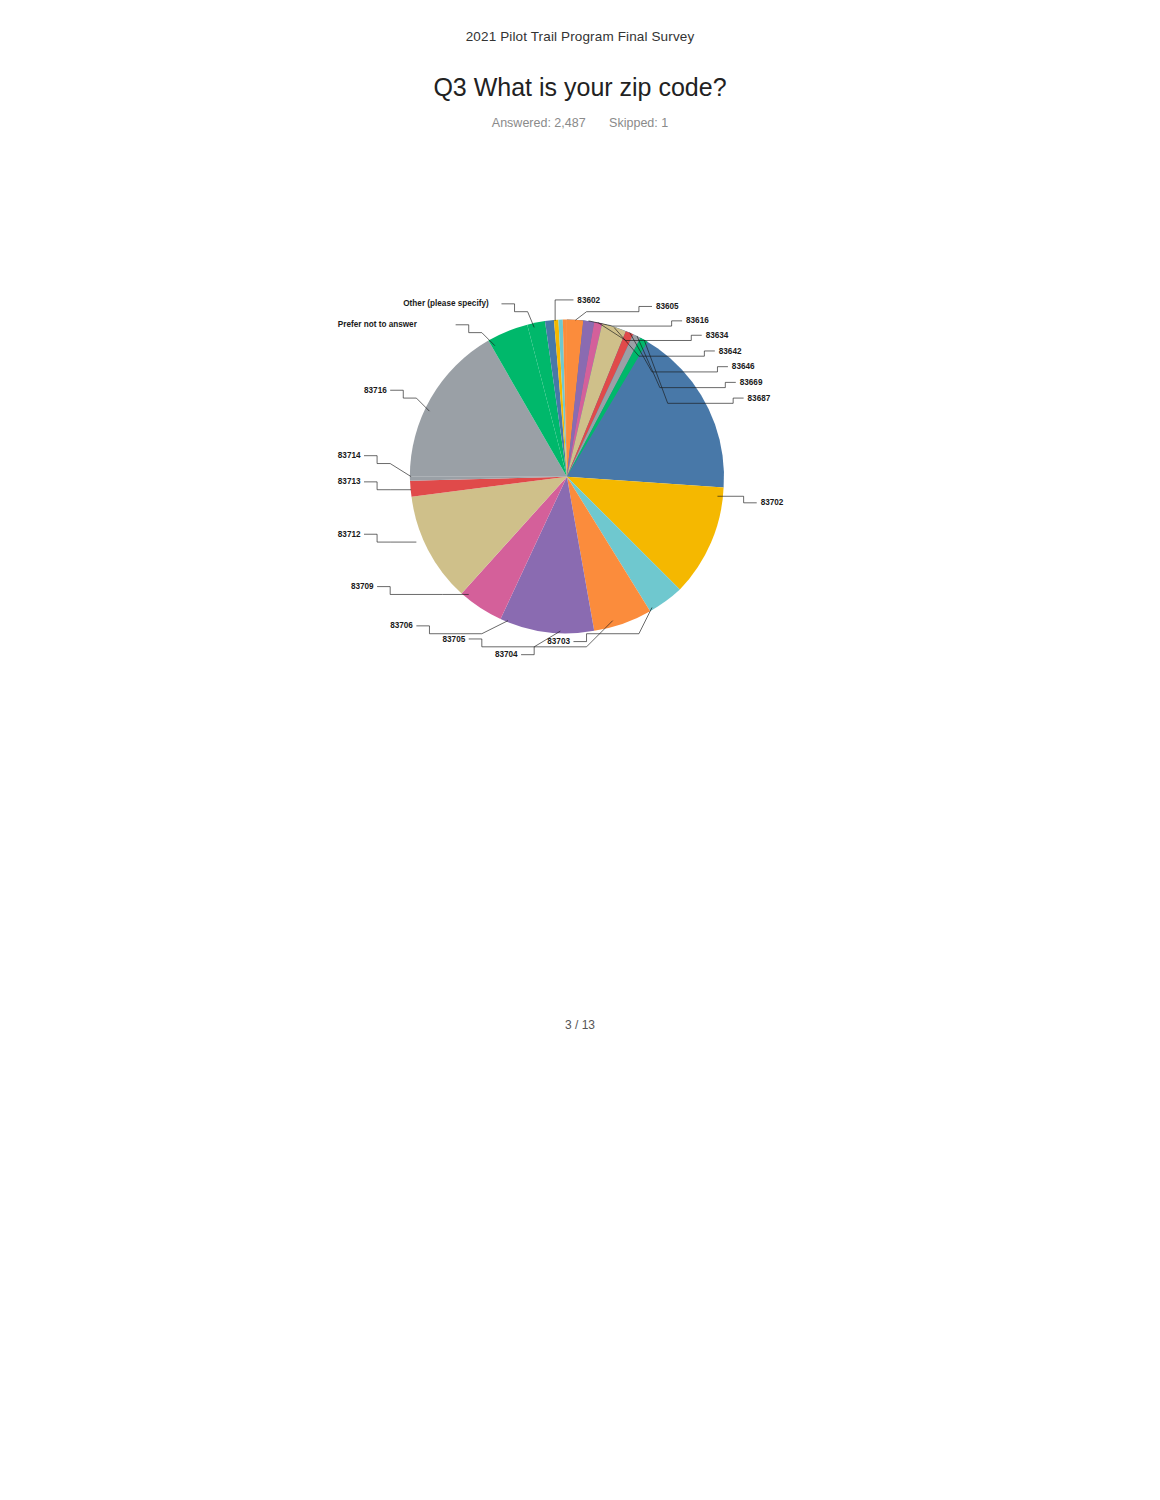2021 Pilot Trail Program Final Survey
Q3 What is your zip code?
Answered: 2,487 Skipped: 1
83602 83605 83616 83634 83642 83646 83669 83687 83702 83703 83704 83705 83706 83709 83712 83713 83714 83716 Prefer not to answer Other (please specify)
3 / 13